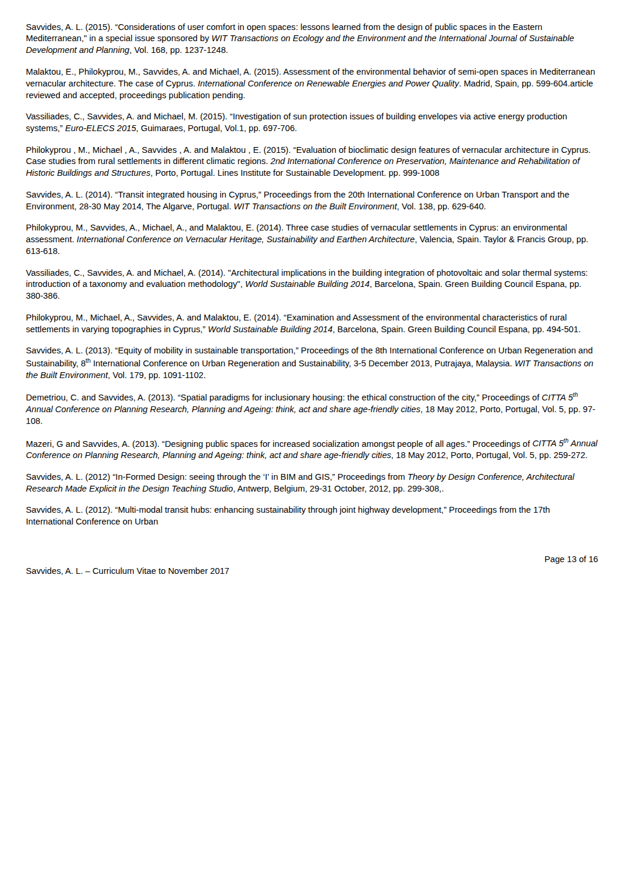Savvides, A. L. (2015). “Considerations of user comfort in open spaces: lessons learned from the design of public spaces in the Eastern Mediterranean," in a special issue sponsored by WIT Transactions on Ecology and the Environment and the International Journal of Sustainable Development and Planning, Vol. 168, pp. 1237-1248.
Malaktou, E., Philokyprou, M., Savvides, A. and Michael, A. (2015). Assessment of the environmental behavior of semi-open spaces in Mediterranean vernacular architecture. The case of Cyprus. International Conference on Renewable Energies and Power Quality. Madrid, Spain, pp. 599-604.article reviewed and accepted, proceedings publication pending.
Vassiliades, C., Savvides, A. and Michael, M. (2015). “Investigation of sun protection issues of building envelopes via active energy production systems,” Euro-ELECS 2015, Guimaraes, Portugal, Vol.1, pp. 697-706.
Philokyprou , M., Michael , A., Savvides , A. and Malaktou , E. (2015). “Evaluation of bioclimatic design features of vernacular architecture in Cyprus. Case studies from rural settlements in different climatic regions. 2nd International Conference on Preservation, Maintenance and Rehabilitation of Historic Buildings and Structures, Porto, Portugal. Lines Institute for Sustainable Development. pp. 999-1008
Savvides, A. L. (2014). “Transit integrated housing in Cyprus,” Proceedings from the 20th International Conference on Urban Transport and the Environment, 28-30 May 2014, The Algarve, Portugal. WIT Transactions on the Built Environment, Vol. 138, pp. 629-640.
Philokyprou, M., Savvides, A., Michael, A., and Malaktou, E. (2014). Three case studies of vernacular settlements in Cyprus: an environmental assessment. International Conference on Vernacular Heritage, Sustainability and Earthen Architecture, Valencia, Spain. Taylor & Francis Group, pp. 613-618.
Vassiliades, C., Savvides, A. and Michael, A. (2014). "Architectural implications in the building integration of photovoltaic and solar thermal systems: introduction of a taxonomy and evaluation methodology", World Sustainable Building 2014, Barcelona, Spain. Green Building Council Espana, pp. 380-386.
Philokyprou, M., Michael, A., Savvides, A. and Malaktou, E. (2014). “Examination and Assessment of the environmental characteristics of rural settlements in varying topographies in Cyprus,” World Sustainable Building 2014, Barcelona, Spain. Green Building Council Espana, pp. 494-501.
Savvides, A. L. (2013). “Equity of mobility in sustainable transportation,” Proceedings of the 8th International Conference on Urban Regeneration and Sustainability, 8th International Conference on Urban Regeneration and Sustainability, 3-5 December 2013, Putrajaya, Malaysia. WIT Transactions on the Built Environment, Vol. 179, pp. 1091-1102.
Demetriou, C. and Savvides, A. (2013). “Spatial paradigms for inclusionary housing: the ethical construction of the city,” Proceedings of CITTA 5th Annual Conference on Planning Research, Planning and Ageing: think, act and share age-friendly cities, 18 May 2012, Porto, Portugal, Vol. 5, pp. 97-108.
Mazeri, G and Savvides, A. (2013). “Designing public spaces for increased socialization amongst people of all ages.” Proceedings of CITTA 5th Annual Conference on Planning Research, Planning and Ageing: think, act and share age-friendly cities, 18 May 2012, Porto, Portugal, Vol. 5, pp. 259-272.
Savvides, A. L. (2012) “In-Formed Design: seeing through the ‘I’ in BIM and GIS,” Proceedings from Theory by Design Conference, Architectural Research Made Explicit in the Design Teaching Studio, Antwerp, Belgium, 29-31 October, 2012, pp. 299-308,.
Savvides, A. L. (2012). “Multi-modal transit hubs: enhancing sustainability through joint highway development,” Proceedings from the 17th International Conference on Urban
Page 13 of 16
Savvides, A. L. – Curriculum Vitae to November 2017